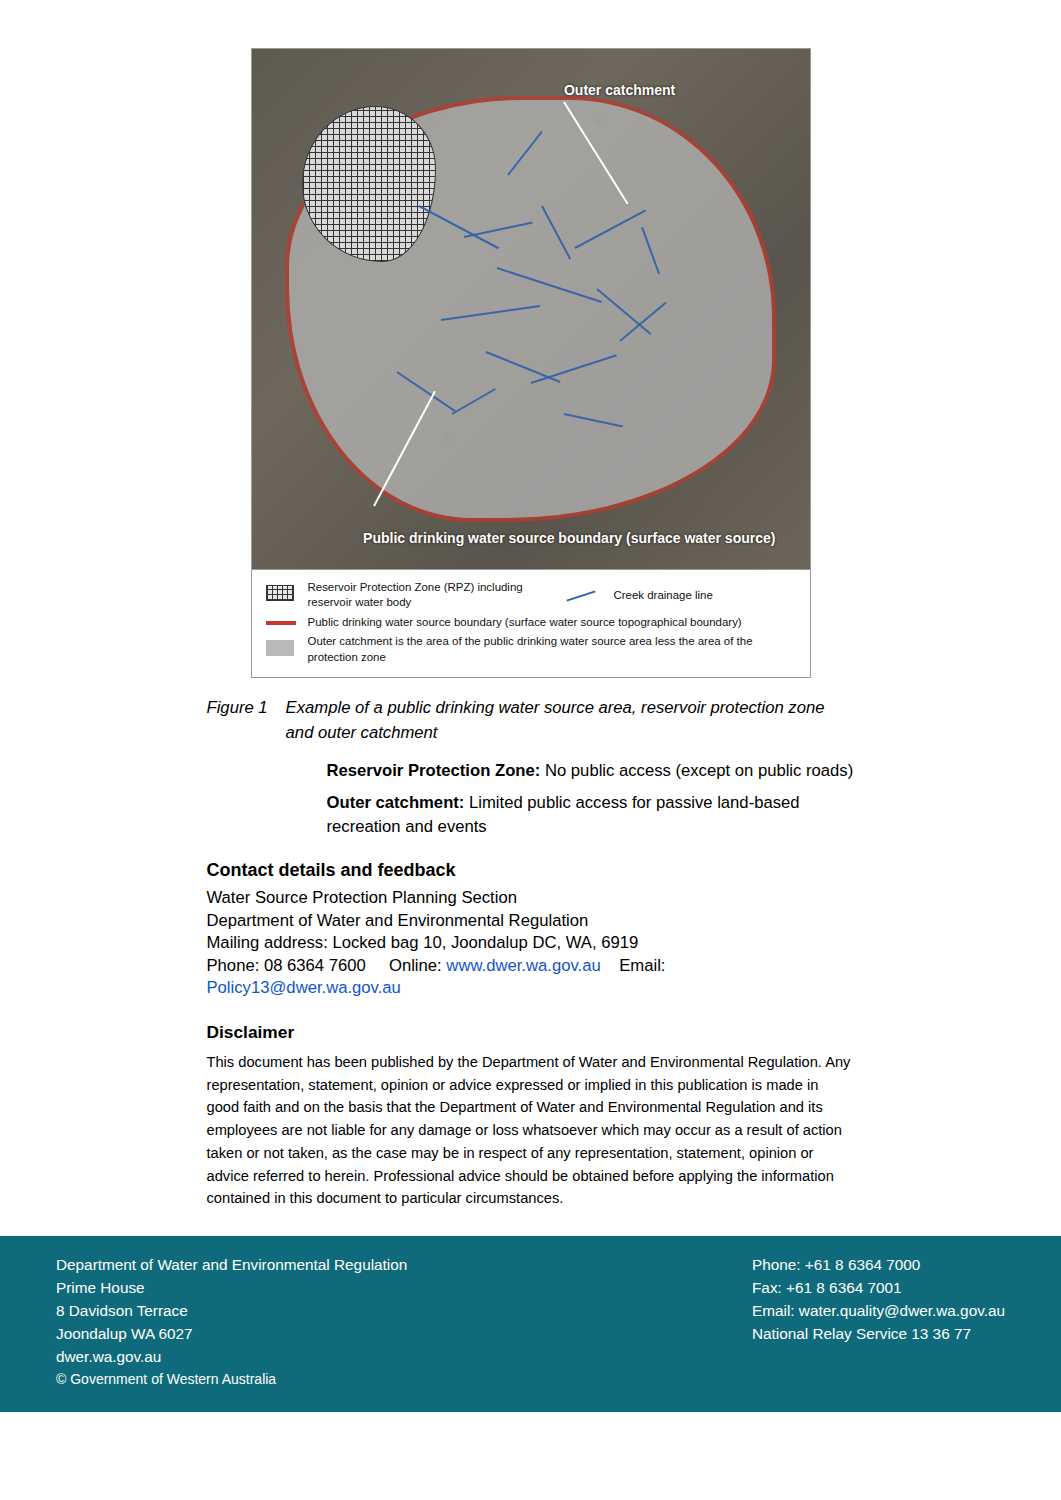Outer catchment
Public drinking water source boundary (surface water source)
| | Reservoir Protection Zone (RPZ) including reservoir water body | | Creek drainage line |
| | Public drinking water source boundary (surface water source topographical boundary) |
| | Outer catchment is the area of the public drinking water source area less the area of the protection zone |
Figure 1
Example of a public drinking water source area, reservoir protection zone and outer catchment
Reservoir Protection Zone: No public access (except on public roads)
Outer catchment: Limited public access for passive land-based recreation and events
Contact details and feedback
Water Source Protection Planning Section
Department of Water and Environmental Regulation
Mailing address: Locked bag 10, Joondalup DC, WA, 6919
Phone: 08 6364 7600 Online: www.dwer.wa.gov.au Email: Policy13@dwer.wa.gov.au
Disclaimer
This document has been published by the Department of Water and Environmental Regulation. Any representation, statement, opinion or advice expressed or implied in this publication is made in good faith and on the basis that the Department of Water and Environmental Regulation and its employees are not liable for any damage or loss whatsoever which may occur as a result of action taken or not taken, as the case may be in respect of any representation, statement, opinion or advice referred to herein. Professional advice should be obtained before applying the information contained in this document to particular circumstances.
Department of Water and Environmental Regulation
Prime House
8 Davidson Terrace
Joondalup WA 6027
dwer.wa.gov.au
© Government of Western Australia
Phone: +61 8 6364 7000
Fax: +61 8 6364 7001
Email: water.quality@dwer.wa.gov.au
National Relay Service 13 36 77